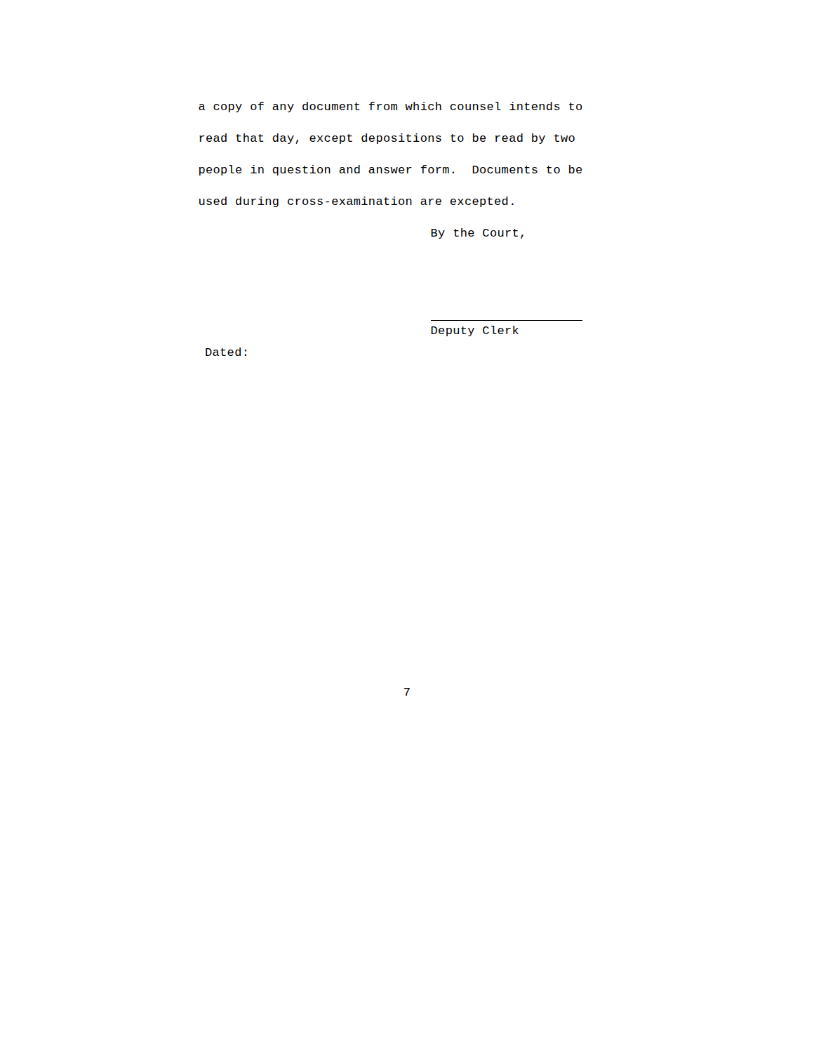a copy of any document from which counsel intends to read that day, except depositions to be read by two people in question and answer form. Documents to be used during cross-examination are excepted.
By the Court,
Deputy Clerk
Dated:
7